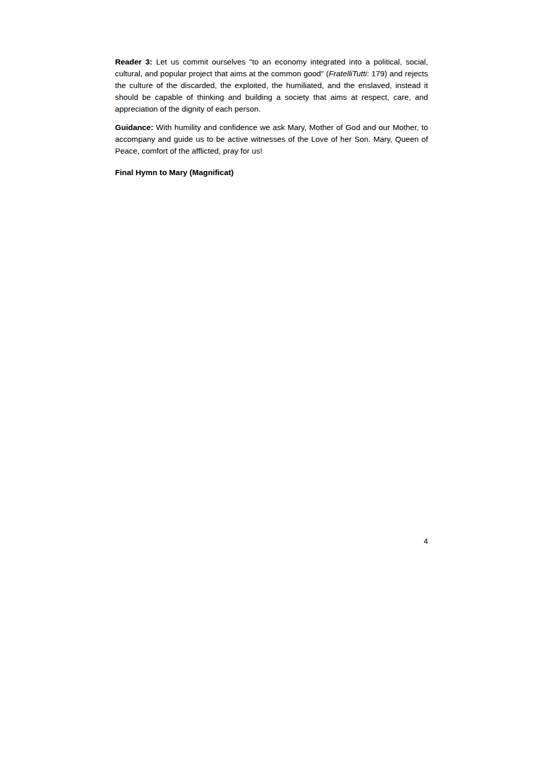Reader 3: Let us commit ourselves "to an economy integrated into a political, social, cultural, and popular project that aims at the common good" (FratelliTutti: 179) and rejects the culture of the discarded, the exploited, the humiliated, and the enslaved, instead it should be capable of thinking and building a society that aims at respect, care, and appreciation of the dignity of each person.
Guidance: With humility and confidence we ask Mary, Mother of God and our Mother, to accompany and guide us to be active witnesses of the Love of her Son. Mary, Queen of Peace, comfort of the afflicted, pray for us!
Final Hymn to Mary (Magnificat)
4